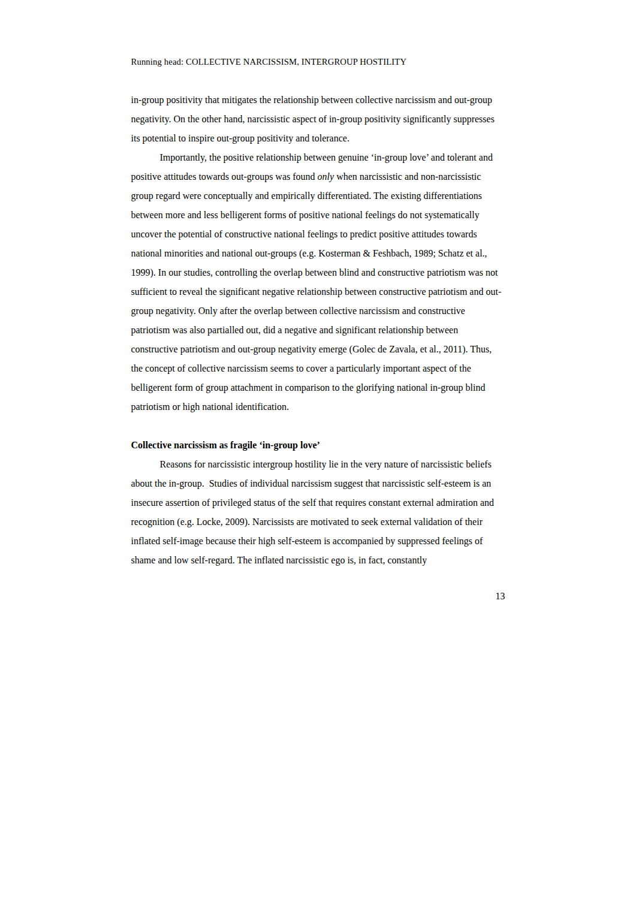Running head: COLLECTIVE NARCISSISM, INTERGROUP HOSTILITY
in-group positivity that mitigates the relationship between collective narcissism and out-group negativity. On the other hand, narcissistic aspect of in-group positivity significantly suppresses its potential to inspire out-group positivity and tolerance.
Importantly, the positive relationship between genuine ‘in-group love’ and tolerant and positive attitudes towards out-groups was found only when narcissistic and non-narcissistic group regard were conceptually and empirically differentiated. The existing differentiations between more and less belligerent forms of positive national feelings do not systematically uncover the potential of constructive national feelings to predict positive attitudes towards national minorities and national out-groups (e.g. Kosterman & Feshbach, 1989; Schatz et al., 1999). In our studies, controlling the overlap between blind and constructive patriotism was not sufficient to reveal the significant negative relationship between constructive patriotism and out-group negativity. Only after the overlap between collective narcissism and constructive patriotism was also partialled out, did a negative and significant relationship between constructive patriotism and out-group negativity emerge (Golec de Zavala, et al., 2011). Thus, the concept of collective narcissism seems to cover a particularly important aspect of the belligerent form of group attachment in comparison to the glorifying national in-group blind patriotism or high national identification.
Collective narcissism as fragile ‘in-group love’
Reasons for narcissistic intergroup hostility lie in the very nature of narcissistic beliefs about the in-group. Studies of individual narcissism suggest that narcissistic self-esteem is an insecure assertion of privileged status of the self that requires constant external admiration and recognition (e.g. Locke, 2009). Narcissists are motivated to seek external validation of their inflated self-image because their high self-esteem is accompanied by suppressed feelings of shame and low self-regard. The inflated narcissistic ego is, in fact, constantly
13